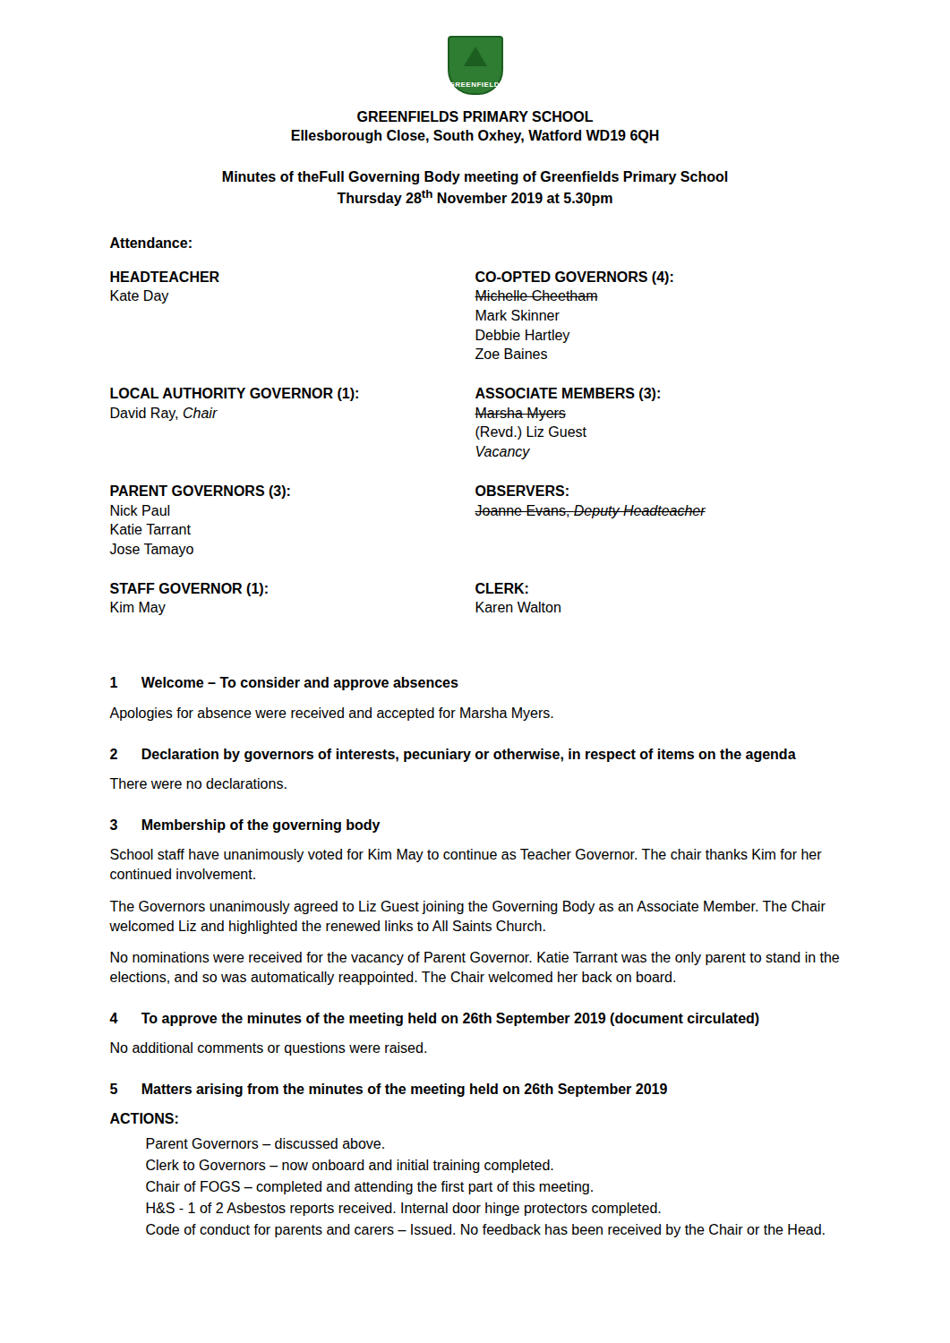GREENFIELDS
GREENFIELDS PRIMARY SCHOOL
Ellesborough Close, South Oxhey, Watford WD19 6QH
Minutes of theFull Governing Body meeting of Greenfields Primary School
Thursday 28th November 2019 at 5.30pm
Attendance:
| HEADTEACHER Kate Day | CO-OPTED GOVERNORS (4): Michelle Cheetham Mark Skinner Debbie Hartley Zoe Baines |
| LOCAL AUTHORITY GOVERNOR (1): David Ray, Chair | ASSOCIATE MEMBERS (3): Marsha Myers (Revd.) Liz Guest Vacancy |
| PARENT GOVERNORS (3): Nick Paul Katie Tarrant Jose Tamayo | OBSERVERS: Joanne Evans, Deputy Headteacher |
| STAFF GOVERNOR (1): Kim May | CLERK: Karen Walton |
1 Welcome – To consider and approve absences
Apologies for absence were received and accepted for Marsha Myers.
2 Declaration by governors of interests, pecuniary or otherwise, in respect of items on the agenda
There were no declarations.
3 Membership of the governing body
School staff have unanimously voted for Kim May to continue as Teacher Governor. The chair thanks Kim for her continued involvement.
The Governors unanimously agreed to Liz Guest joining the Governing Body as an Associate Member. The Chair welcomed Liz and highlighted the renewed links to All Saints Church.
No nominations were received for the vacancy of Parent Governor. Katie Tarrant was the only parent to stand in the elections, and so was automatically reappointed. The Chair welcomed her back on board.
4 To approve the minutes of the meeting held on 26th September 2019 (document circulated)
No additional comments or questions were raised.
5 Matters arising from the minutes of the meeting held on 26th September 2019
ACTIONS:
Parent Governors – discussed above.
Clerk to Governors – now onboard and initial training completed.
Chair of FOGS – completed and attending the first part of this meeting.
H&S - 1 of 2 Asbestos reports received. Internal door hinge protectors completed.
Code of conduct for parents and carers – Issued. No feedback has been received by the Chair or the Head.